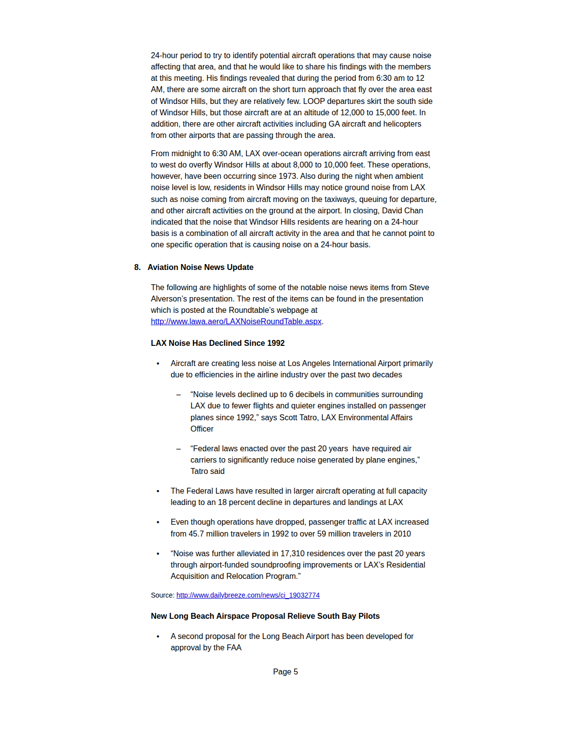24-hour period to try to identify potential aircraft operations that may cause noise affecting that area, and that he would like to share his findings with the members at this meeting. His findings revealed that during the period from 6:30 am to 12 AM, there are some aircraft on the short turn approach that fly over the area east of Windsor Hills, but they are relatively few. LOOP departures skirt the south side of Windsor Hills, but those aircraft are at an altitude of 12,000 to 15,000 feet. In addition, there are other aircraft activities including GA aircraft and helicopters from other airports that are passing through the area.
From midnight to 6:30 AM, LAX over-ocean operations aircraft arriving from east to west do overfly Windsor Hills at about 8,000 to 10,000 feet. These operations, however, have been occurring since 1973. Also during the night when ambient noise level is low, residents in Windsor Hills may notice ground noise from LAX such as noise coming from aircraft moving on the taxiways, queuing for departure, and other aircraft activities on the ground at the airport. In closing, David Chan indicated that the noise that Windsor Hills residents are hearing on a 24-hour basis is a combination of all aircraft activity in the area and that he cannot point to one specific operation that is causing noise on a 24-hour basis.
8. Aviation Noise News Update
The following are highlights of some of the notable noise news items from Steve Alverson’s presentation. The rest of the items can be found in the presentation which is posted at the Roundtable’s webpage at http://www.lawa.aero/LAXNoiseRoundTable.aspx.
LAX Noise Has Declined Since 1992
Aircraft are creating less noise at Los Angeles International Airport primarily due to efficiencies in the airline industry over the past two decades
“Noise levels declined up to 6 decibels in communities surrounding LAX due to fewer flights and quieter engines installed on passenger planes since 1992,” says Scott Tatro, LAX Environmental Affairs Officer
“Federal laws enacted over the past 20 years have required air carriers to significantly reduce noise generated by plane engines,” Tatro said
The Federal Laws have resulted in larger aircraft operating at full capacity leading to an 18 percent decline in departures and landings at LAX
Even though operations have dropped, passenger traffic at LAX increased from 45.7 million travelers in 1992 to over 59 million travelers in 2010
“Noise was further alleviated in 17,310 residences over the past 20 years through airport-funded soundproofing improvements or LAX’s Residential Acquisition and Relocation Program.”
Source: http://www.dailybreeze.com/news/ci_19032774
New Long Beach Airspace Proposal Relieve South Bay Pilots
A second proposal for the Long Beach Airport has been developed for approval by the FAA
Page 5